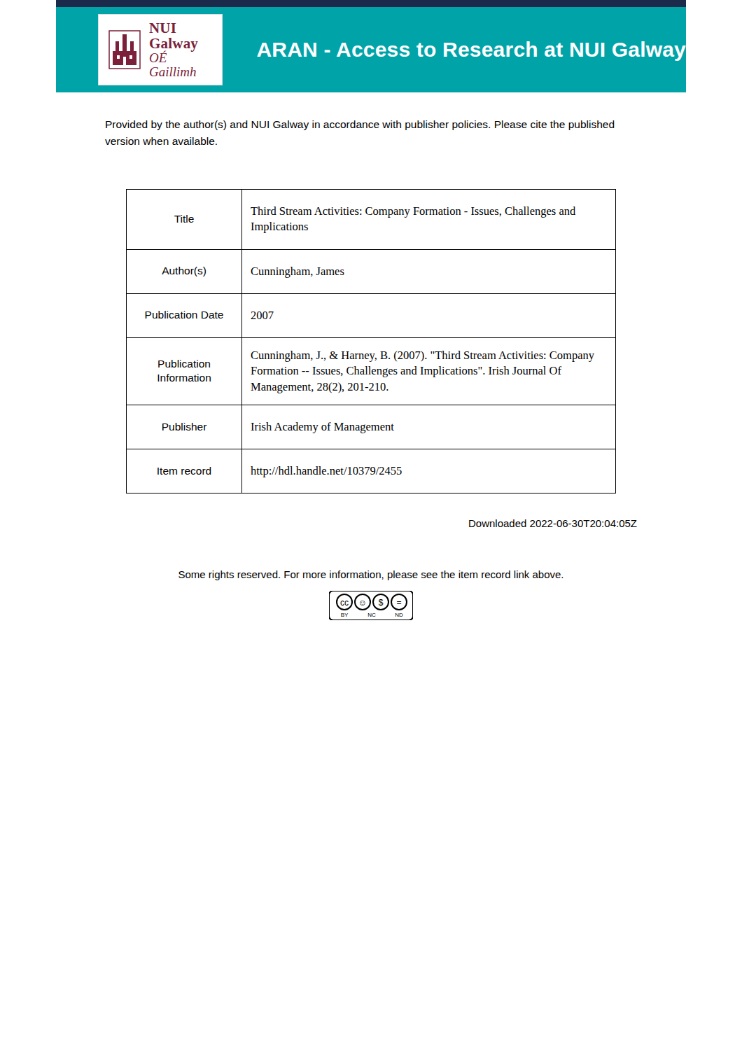NUI Galway
OÉ Gaillimh
ARAN - Access to Research at NUI Galway
Provided by the author(s) and NUI Galway in accordance with publisher policies. Please cite the published version when available.
| Title | Third Stream Activities: Company Formation - Issues, Challenges and Implications |
| Author(s) | Cunningham, James |
| Publication Date | 2007 |
| Publication Information | Cunningham, J., & Harney, B. (2007). "Third Stream Activities: Company Formation -- Issues, Challenges and Implications". Irish Journal Of Management, 28(2), 201-210. |
| Publisher | Irish Academy of Management |
| Item record | http://hdl.handle.net/10379/2455 |
Downloaded 2022-06-30T20:04:05Z
Some rights reserved. For more information, please see the item record link above.
cc ☺ $ = BY NC ND